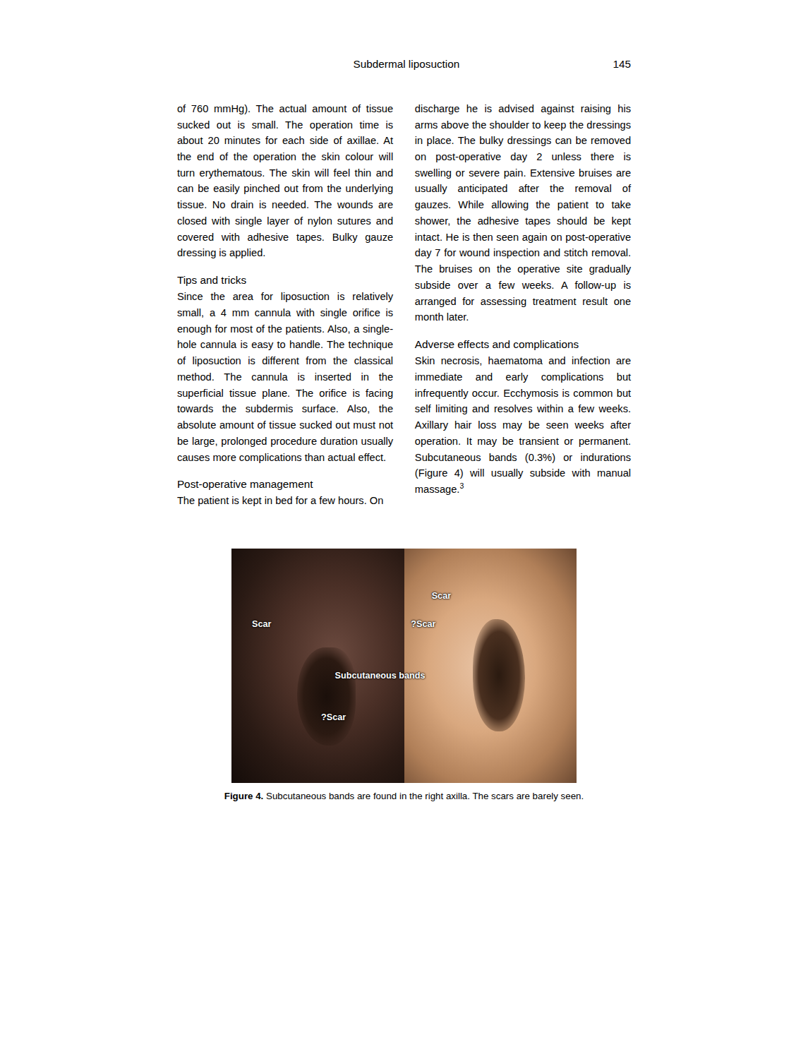Subdermal liposuction 145
of 760 mmHg). The actual amount of tissue sucked out is small. The operation time is about 20 minutes for each side of axillae. At the end of the operation the skin colour will turn erythematous. The skin will feel thin and can be easily pinched out from the underlying tissue. No drain is needed. The wounds are closed with single layer of nylon sutures and covered with adhesive tapes. Bulky gauze dressing is applied.
Tips and tricks
Since the area for liposuction is relatively small, a 4 mm cannula with single orifice is enough for most of the patients. Also, a single-hole cannula is easy to handle. The technique of liposuction is different from the classical method. The cannula is inserted in the superficial tissue plane. The orifice is facing towards the subdermis surface. Also, the absolute amount of tissue sucked out must not be large, prolonged procedure duration usually causes more complications than actual effect.
Post-operative management
The patient is kept in bed for a few hours. On
discharge he is advised against raising his arms above the shoulder to keep the dressings in place. The bulky dressings can be removed on post-operative day 2 unless there is swelling or severe pain. Extensive bruises are usually anticipated after the removal of gauzes. While allowing the patient to take shower, the adhesive tapes should be kept intact. He is then seen again on post-operative day 7 for wound inspection and stitch removal. The bruises on the operative site gradually subside over a few weeks. A follow-up is arranged for assessing treatment result one month later.
Adverse effects and complications
Skin necrosis, haematoma and infection are immediate and early complications but infrequently occur. Ecchymosis is common but self limiting and resolves within a few weeks. Axillary hair loss may be seen weeks after operation. It may be transient or permanent. Subcutaneous bands (0.3%) or indurations (Figure 4) will usually subside with manual massage.3
Scar Subcutaneous bands ?Scar Scar ?Scar
Figure 4. Subcutaneous bands are found in the right axilla. The scars are barely seen.